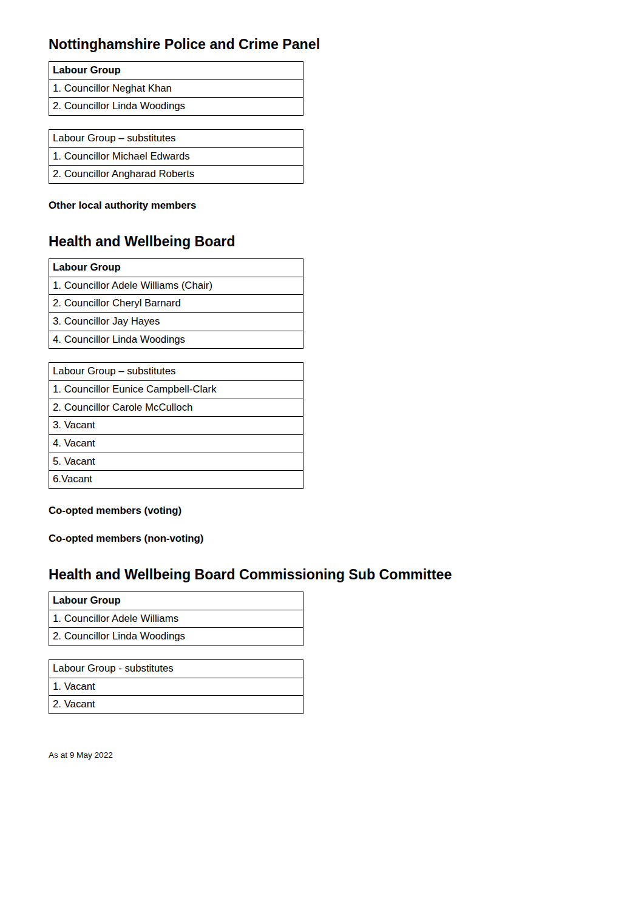Nottinghamshire Police and Crime Panel
| Labour Group |
| 1. Councillor Neghat Khan |
| 2. Councillor Linda Woodings |
| Labour Group – substitutes |
| 1. Councillor Michael Edwards |
| 2. Councillor Angharad Roberts |
Other local authority members
Health and Wellbeing Board
| Labour Group |
| 1. Councillor Adele Williams (Chair) |
| 2. Councillor Cheryl Barnard |
| 3. Councillor Jay Hayes |
| 4. Councillor Linda Woodings |
| Labour Group – substitutes |
| 1. Councillor Eunice Campbell-Clark |
| 2. Councillor Carole McCulloch |
| 3. Vacant |
| 4. Vacant |
| 5. Vacant |
| 6.Vacant |
Co-opted members (voting)
Co-opted members (non-voting)
Health and Wellbeing Board Commissioning Sub Committee
| Labour Group |
| 1. Councillor Adele Williams |
| 2. Councillor Linda Woodings |
| Labour Group - substitutes |
| 1. Vacant |
| 2. Vacant |
As at 9 May 2022